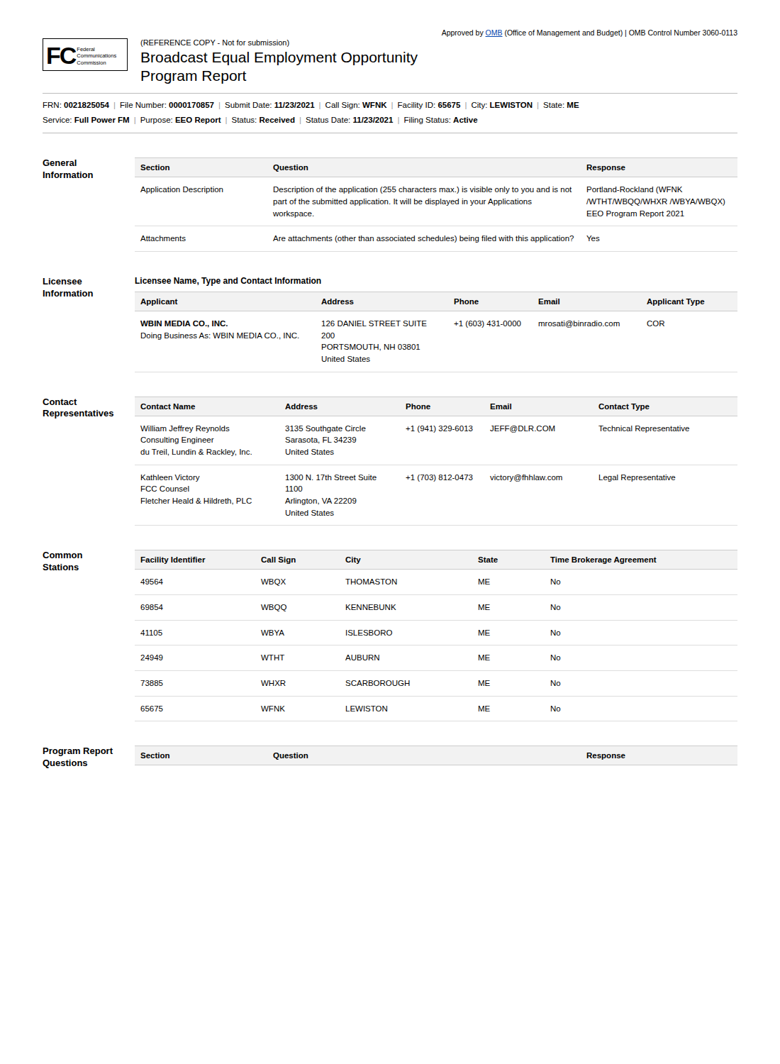Approved by OMB (Office of Management and Budget) | OMB Control Number 3060-0113
FC Federal
Communications
Commission
(REFERENCE COPY - Not for submission)
Broadcast Equal Employment Opportunity
Program Report
FRN: 0021825054|File Number: 0000170857|Submit Date: 11/23/2021|Call Sign: WFNK|Facility ID: 65675|City: LEWISTON|State: ME
Service: Full Power FM|Purpose: EEO Report|Status: Received|Status Date: 11/23/2021|Filing Status: Active
General
Information
| Section | Question | Response |
| --- | --- | --- |
| Application Description | Description of the application (255 characters max.) is visible only to you and is not part of the submitted application. It will be displayed in your Applications workspace. | Portland-Rockland (WFNK /WTHT/WBQQ/WHXR /WBYA/WBQX) EEO Program Report 2021 |
| Attachments | Are attachments (other than associated schedules) being filed with this application? | Yes |
Licensee
Information
Licensee Name, Type and Contact Information
| Applicant | Address | Phone | Email | Applicant Type |
| --- | --- | --- | --- | --- |
| WBIN MEDIA CO., INC. Doing Business As: WBIN MEDIA CO., INC. | 126 DANIEL STREET SUITE 200 PORTSMOUTH, NH 03801 United States | +1 (603) 431-0000 | mrosati@binradio.com | COR |
Contact
Representatives
| Contact Name | Address | Phone | Email | Contact Type |
| --- | --- | --- | --- | --- |
| William Jeffrey Reynolds Consulting Engineer du Treil, Lundin & Rackley, Inc. | 3135 Southgate Circle Sarasota, FL 34239 United States | +1 (941) 329-6013 | JEFF@DLR.COM | Technical Representative |
| Kathleen Victory FCC Counsel Fletcher Heald & Hildreth, PLC | 1300 N. 17th Street Suite 1100 Arlington, VA 22209 United States | +1 (703) 812-0473 | victory@fhhlaw.com | Legal Representative |
Common
Stations
| Facility Identifier | Call Sign | City | State | Time Brokerage Agreement |
| --- | --- | --- | --- | --- |
| 49564 | WBQX | THOMASTON | ME | No |
| 69854 | WBQQ | KENNEBUNK | ME | No |
| 41105 | WBYA | ISLESBORO | ME | No |
| 24949 | WTHT | AUBURN | ME | No |
| 73885 | WHXR | SCARBOROUGH | ME | No |
| 65675 | WFNK | LEWISTON | ME | No |
Program Report
Questions
| Section | Question | Response |
| --- | --- | --- |